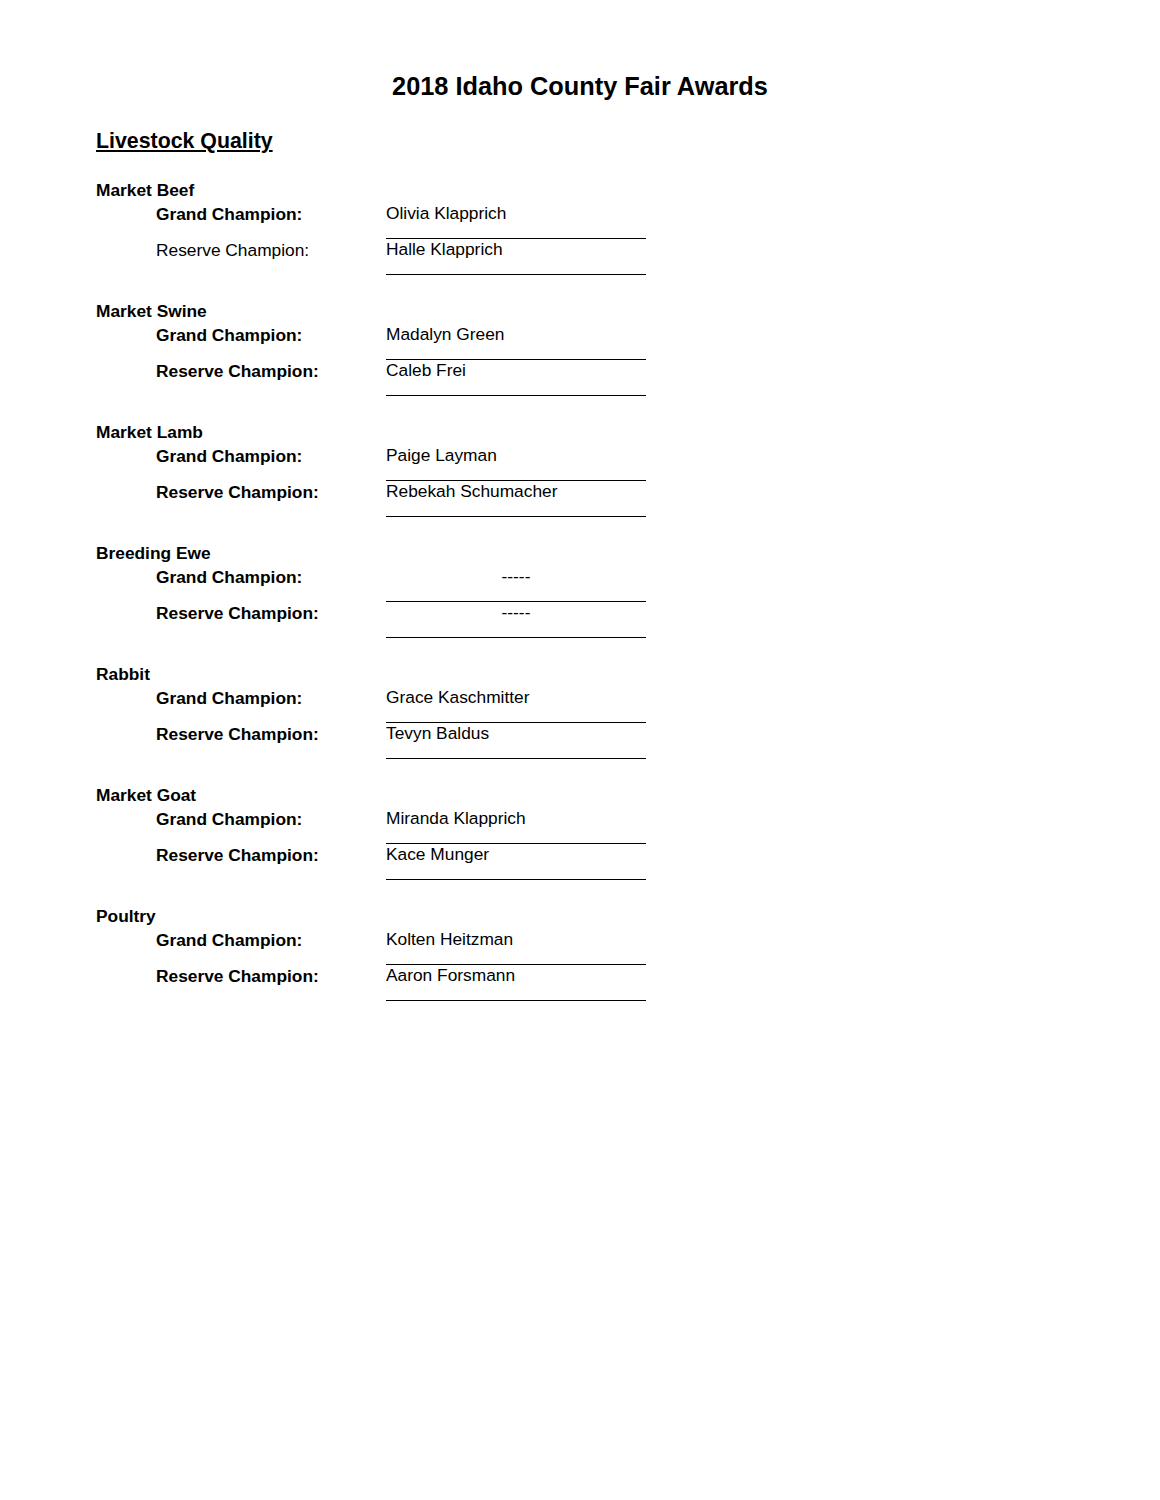2018 Idaho County Fair Awards
Livestock Quality
Market Beef
| Grand Champion: | Olivia Klapprich |
| Reserve Champion: | Halle Klapprich |
Market Swine
| Grand Champion: | Madalyn Green |
| Reserve Champion: | Caleb Frei |
Market Lamb
| Grand Champion: | Paige Layman |
| Reserve Champion: | Rebekah Schumacher |
Breeding Ewe
| Grand Champion: | ----- |
| Reserve Champion: | ----- |
Rabbit
| Grand Champion: | Grace Kaschmitter |
| Reserve Champion: | Tevyn Baldus |
Market Goat
| Grand Champion: | Miranda Klapprich |
| Reserve Champion: | Kace Munger |
Poultry
| Grand Champion: | Kolten Heitzman |
| Reserve Champion: | Aaron Forsmann |